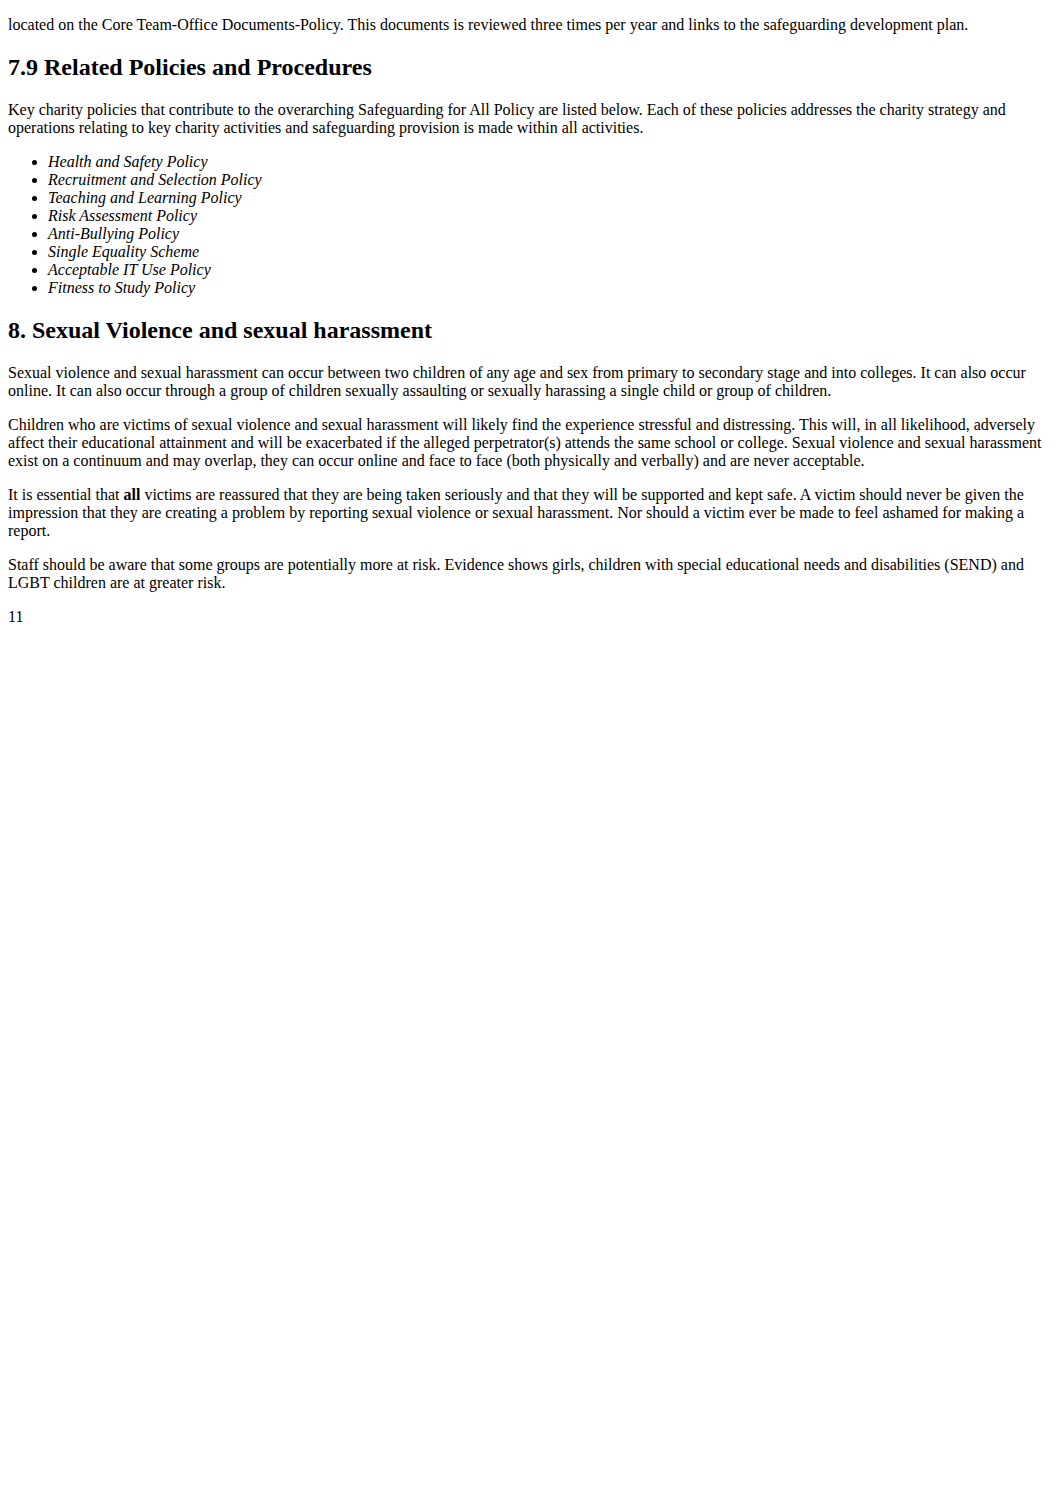located on the Core Team-Office Documents-Policy. This documents is reviewed three times per year and links to the safeguarding development plan.
7.9 Related Policies and Procedures
Key charity policies that contribute to the overarching Safeguarding for All Policy are listed below. Each of these policies addresses the charity strategy and operations relating to key charity activities and safeguarding provision is made within all activities.
Health and Safety Policy
Recruitment and Selection Policy
Teaching and Learning Policy
Risk Assessment Policy
Anti-Bullying Policy
Single Equality Scheme
Acceptable IT Use Policy
Fitness to Study Policy
8. Sexual Violence and sexual harassment
Sexual violence and sexual harassment can occur between two children of any age and sex from primary to secondary stage and into colleges. It can also occur online. It can also occur through a group of children sexually assaulting or sexually harassing a single child or group of children.
Children who are victims of sexual violence and sexual harassment will likely find the experience stressful and distressing. This will, in all likelihood, adversely affect their educational attainment and will be exacerbated if the alleged perpetrator(s) attends the same school or college. Sexual violence and sexual harassment exist on a continuum and may overlap, they can occur online and face to face (both physically and verbally) and are never acceptable.
It is essential that all victims are reassured that they are being taken seriously and that they will be supported and kept safe. A victim should never be given the impression that they are creating a problem by reporting sexual violence or sexual harassment. Nor should a victim ever be made to feel ashamed for making a report.
Staff should be aware that some groups are potentially more at risk. Evidence shows girls, children with special educational needs and disabilities (SEND) and LGBT children are at greater risk.
11